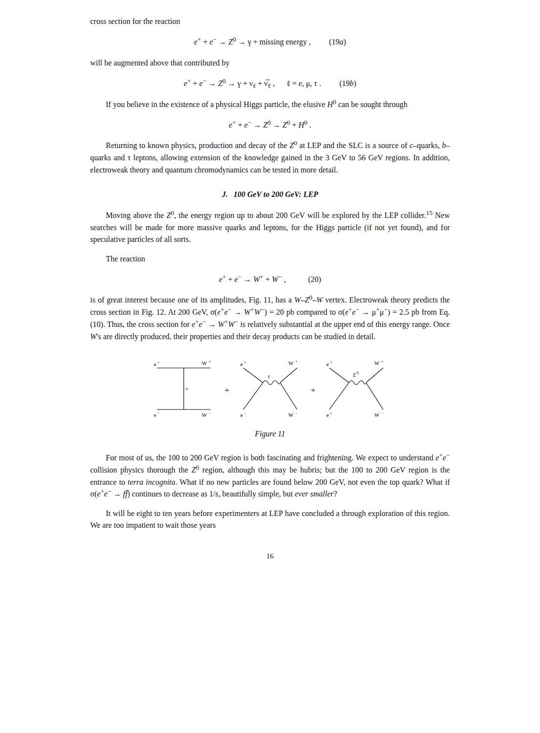cross section for the reaction
e+ + e− → Z0 → γ + missing energy , (19a)
will be augmented above that contributed by
e+ + e− → Z0 → γ + νℓ + ν̅ℓ , ℓ = e, μ, τ . (19b)
If you believe in the existence of a physical Higgs particle, the elusive H0 can be sought through
e+ + e− → Z0 → Z0 + H0 .
Returning to known physics, production and decay of the Z0 at LEP and the SLC is a source of c–quarks, b–quarks and τ leptons, allowing extension of the knowledge gained in the 3 GeV to 56 GeV regions. In addition, electroweak theory and quantum chromodynamics can be tested in more detail.
J. 100 GeV to 200 GeV: LEP
Moving above the Z0, the energy region up to about 200 GeV will be explored by the LEP collider.15 New searches will be made for more massive quarks and leptons, for the Higgs particle (if not yet found), and for speculative particles of all sorts.
The reaction
e+ + e− → W+ + W− , (20)
is of great interest because one of its amplitudes, Fig. 11, has a W–Z0–W vertex. Electroweak theory predicts the cross section in Fig. 12. At 200 GeV, σ(e+e− → W+W−) = 20 pb compared to σ(e+e− → μ+μ−) = 2.5 pb from Eq. (10). Thus, the cross section for e+e− → W+W− is relatively substantial at the upper end of this energy range. Once W's are directly produced, their properties and their decay products can be studied in detail.
e + W + e − W − ν + e + W + e − W − γ + e + W + e + W − Z 0
Figure 11
For most of us, the 100 to 200 GeV region is both fascinating and frightening. We expect to understand e+e− collision physics thorough the Z0 region, although this may be hubris; but the 100 to 200 GeV region is the entrance to terra incognita. What if no new particles are found below 200 GeV, not even the top quark? What if σ(e+e− → ff̄) continues to decrease as 1/s, beautifully simple, but ever smaller?
It will be eight to ten years before experimenters at LEP have concluded a through exploration of this region. We are too impatient to wait those years
16